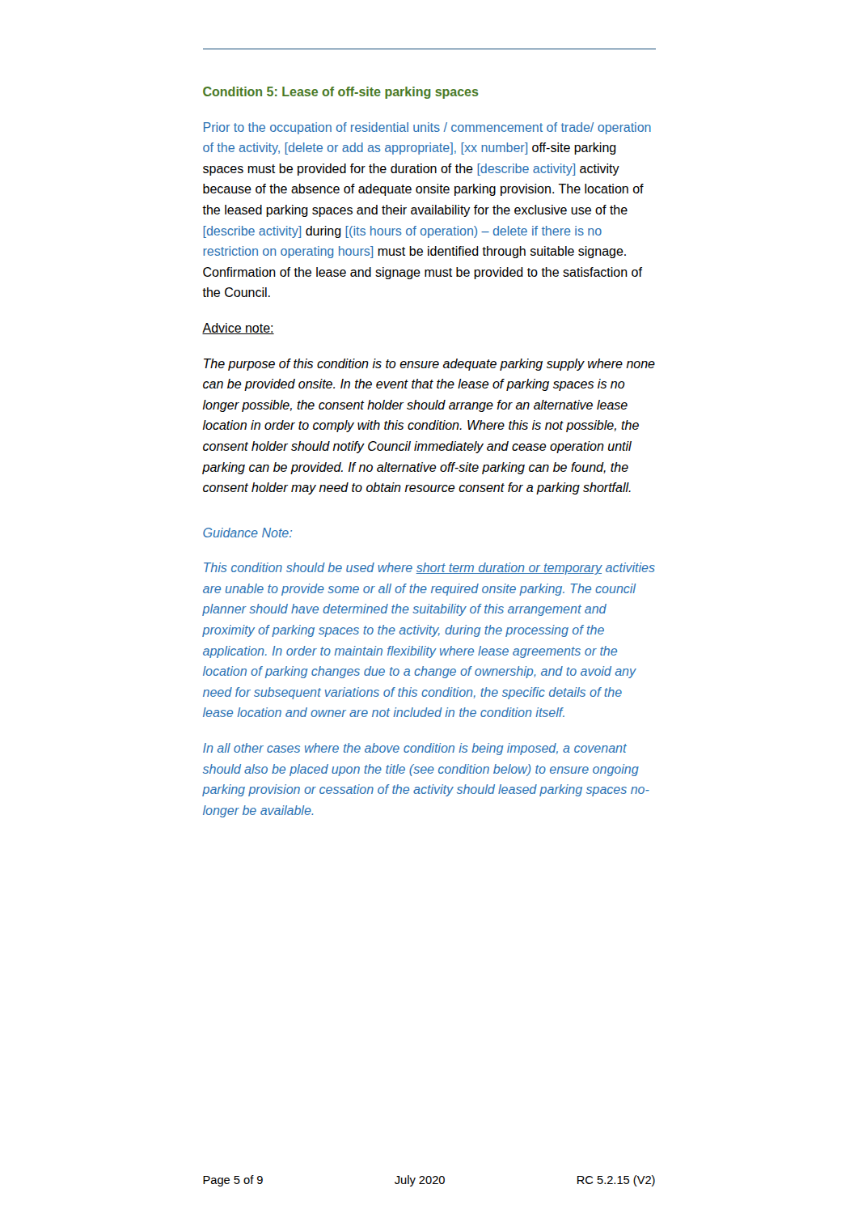Condition 5: Lease of off-site parking spaces
Prior to the occupation of residential units / commencement of trade/ operation of the activity, [delete or add as appropriate], [xx number] off-site parking spaces must be provided for the duration of the [describe activity] activity because of the absence of adequate onsite parking provision. The location of the leased parking spaces and their availability for the exclusive use of the [describe activity] during [(its hours of operation) – delete if there is no restriction on operating hours] must be identified through suitable signage. Confirmation of the lease and signage must be provided to the satisfaction of the Council.
Advice note:
The purpose of this condition is to ensure adequate parking supply where none can be provided onsite. In the event that the lease of parking spaces is no longer possible, the consent holder should arrange for an alternative lease location in order to comply with this condition. Where this is not possible, the consent holder should notify Council immediately and cease operation until parking can be provided. If no alternative off-site parking can be found, the consent holder may need to obtain resource consent for a parking shortfall.
Guidance Note:
This condition should be used where short term duration or temporary activities are unable to provide some or all of the required onsite parking. The council planner should have determined the suitability of this arrangement and proximity of parking spaces to the activity, during the processing of the application. In order to maintain flexibility where lease agreements or the location of parking changes due to a change of ownership, and to avoid any need for subsequent variations of this condition, the specific details of the lease location and owner are not included in the condition itself.
In all other cases where the above condition is being imposed, a covenant should also be placed upon the title (see condition below) to ensure ongoing parking provision or cessation of the activity should leased parking spaces no-longer be available.
Page 5 of 9 July 2020 RC 5.2.15 (V2)